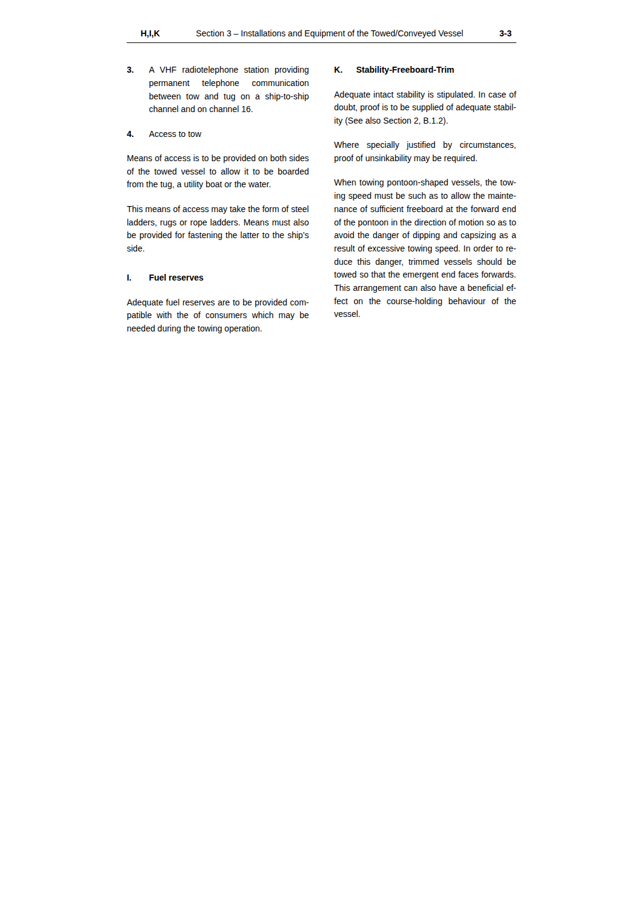H,I,K
Section 3 – Installations and Equipment of the Towed/Conveyed Vessel
3-3
3.
A VHF radiotelephone station providing permanent telephone communication between tow and tug on a ship-to-ship channel and on channel 16.
4.
Access to tow
Means of access is to be provided on both sides of the towed vessel to allow it to be boarded from the tug, a utility boat or the water.
This means of access may take the form of steel ladders, rugs or rope ladders. Means must also be provided for fastening the latter to the ship’s side.
I.
Fuel reserves
Adequate fuel reserves are to be provided compatible with the of consumers which may be needed during the towing operation.
K.
Stability-Freeboard-Trim
Adequate intact stability is stipulated. In case of doubt, proof is to be supplied of adequate stability (See also Section 2, B.1.2).
Where specially justified by circumstances, proof of unsinkability may be required.
When towing pontoon-shaped vessels, the towing speed must be such as to allow the maintenance of sufficient freeboard at the forward end of the pontoon in the direction of motion so as to avoid the danger of dipping and capsizing as a result of excessive towing speed. In order to reduce this danger, trimmed vessels should be towed so that the emergent end faces forwards. This arrangement can also have a beneficial effect on the course-holding behaviour of the vessel.